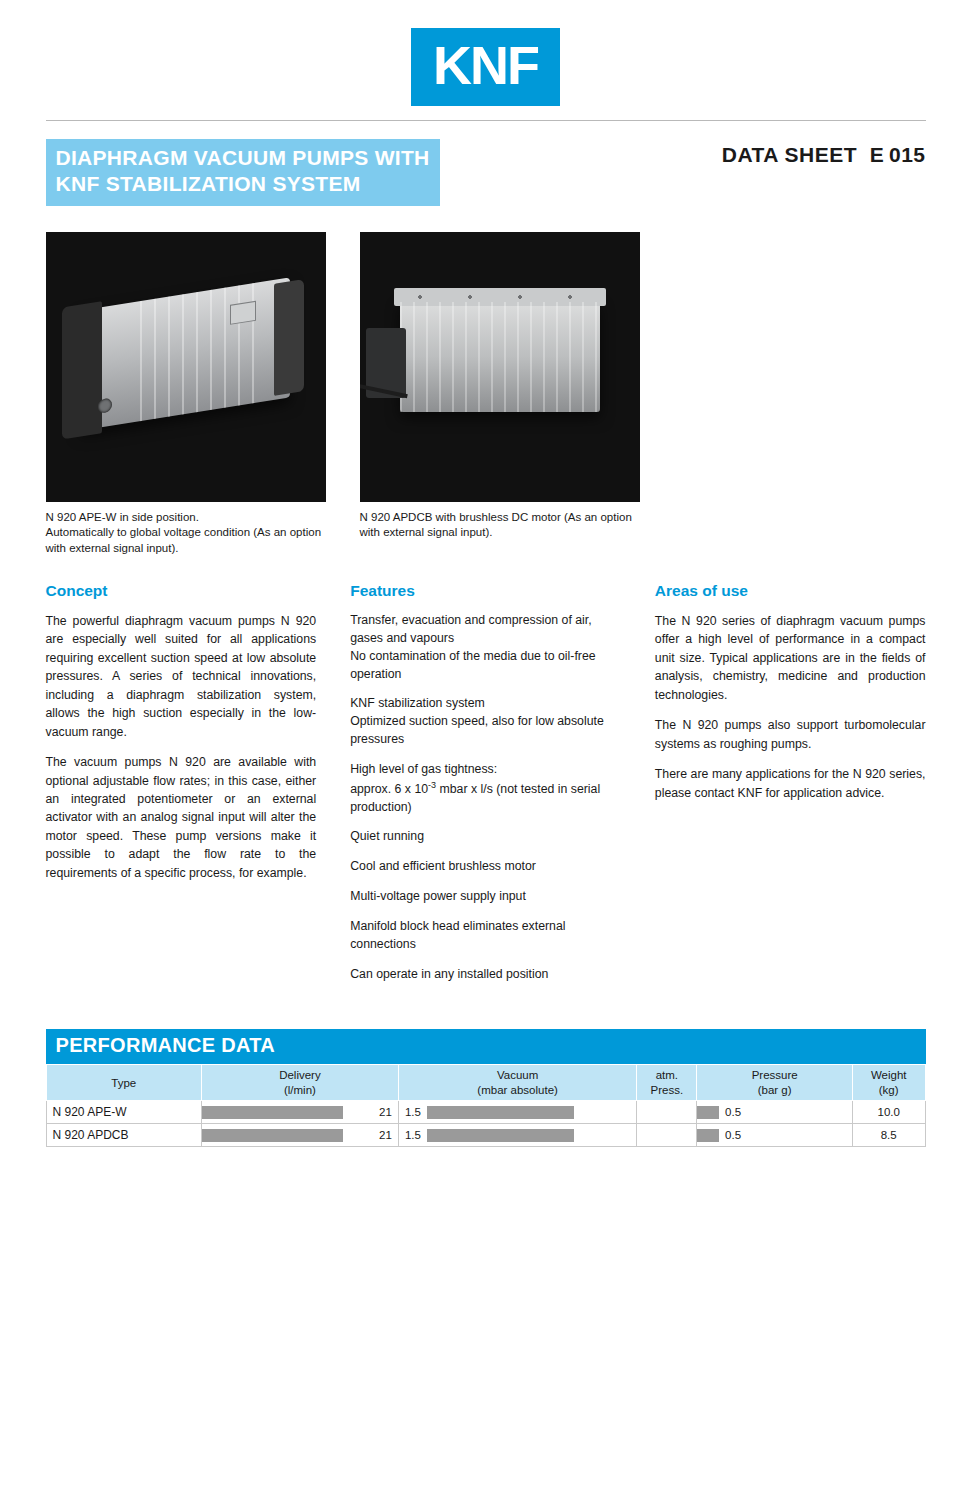KNF
Diaphragm vacuum pumps with
KNF stabilization system
DATA SHEET E 015
N 920 APE-W in side position.
Automatically to global voltage condition (As an option with external signal input).
N 920 APDCB with brushless DC motor (As an option with external signal input).
Concept
The powerful diaphragm vacuum pumps N 920 are especially well suited for all applications requiring excellent suction speed at low absolute pressures. A series of technical innovations, including a diaphragm stabilization system, allows the high suction especially in the low-vacuum range.
The vacuum pumps N 920 are available with optional adjustable flow rates; in this case, either an integrated potentiometer or an external activator with an analog signal input will alter the motor speed. These pump versions make it possible to adapt the flow rate to the requirements of a specific process, for example.
Features
Transfer, evacuation and compression of air, gases and vapours No contamination of the media due to oil-free operation
KNF stabilization system Optimized suction speed, also for low absolute pressures
High level of gas tightness: approx. 6 x 10-3 mbar x l/s (not tested in serial production)
Quiet running
Cool and efficient brushless motor
Multi-voltage power supply input
Manifold block head eliminates external connections
Can operate in any installed position
Areas of use
The N 920 series of diaphragm vacuum pumps offer a high level of performance in a compact unit size. Typical applications are in the fields of analysis, chemistry, medicine and production technologies.
The N 920 pumps also support turbomolecular systems as roughing pumps.
There are many applications for the N 920 series, please contact KNF for application advice.
PERFORMANCE DATA
| Type | Delivery (l/min) | Vacuum (mbar absolute) | atm. Press. | Pressure (bar g) | Weight (kg) |
| --- | --- | --- | --- | --- | --- |
| N 920 APE-W | 21 | 1.5 | | 0.5 | 10.0 |
| N 920 APDCB | 21 | 1.5 | | 0.5 | 8.5 |